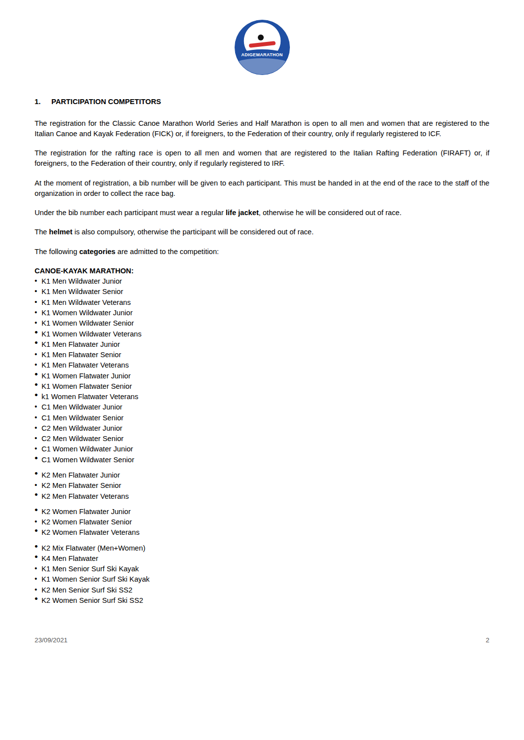adigemarathon
1. PARTICIPATION COMPETITORS
The registration for the Classic Canoe Marathon World Series and Half Marathon is open to all men and women that are registered to the Italian Canoe and Kayak Federation (FICK) or, if foreigners, to the Federation of their country, only if regularly registered to ICF.
The registration for the rafting race is open to all men and women that are registered to the Italian Rafting Federation (FIRAFT) or, if foreigners, to the Federation of their country, only if regularly registered to IRF.
At the moment of registration, a bib number will be given to each participant. This must be handed in at the end of the race to the staff of the organization in order to collect the race bag.
Under the bib number each participant must wear a regular life jacket, otherwise he will be considered out of race.
The helmet is also compulsory, otherwise the participant will be considered out of race.
The following categories are admitted to the competition:
CANOE-KAYAK MARATHON:
K1 Men Wildwater Junior
K1 Men Wildwater Senior
K1 Men Wildwater Veterans
K1 Women Wildwater Junior
K1 Women Wildwater Senior
K1 Women Wildwater Veterans
K1 Men Flatwater Junior
K1 Men Flatwater Senior
K1 Men Flatwater Veterans
K1 Women Flatwater Junior
K1 Women Flatwater Senior
k1 Women Flatwater Veterans
C1 Men Wildwater Junior
C1 Men Wildwater Senior
C2 Men Wildwater Junior
C2 Men Wildwater Senior
C1 Women Wildwater Junior
C1 Women Wildwater Senior
K2 Men Flatwater Junior
K2 Men Flatwater Senior
K2 Men Flatwater Veterans
K2 Women Flatwater Junior
K2 Women Flatwater Senior
K2 Women Flatwater Veterans
K2 Mix Flatwater (Men+Women)
K4 Men Flatwater
K1 Men Senior Surf Ski Kayak
K1 Women Senior Surf Ski Kayak
K2 Men Senior Surf Ski SS2
K2 Women Senior Surf Ski SS2
23/09/2021 2